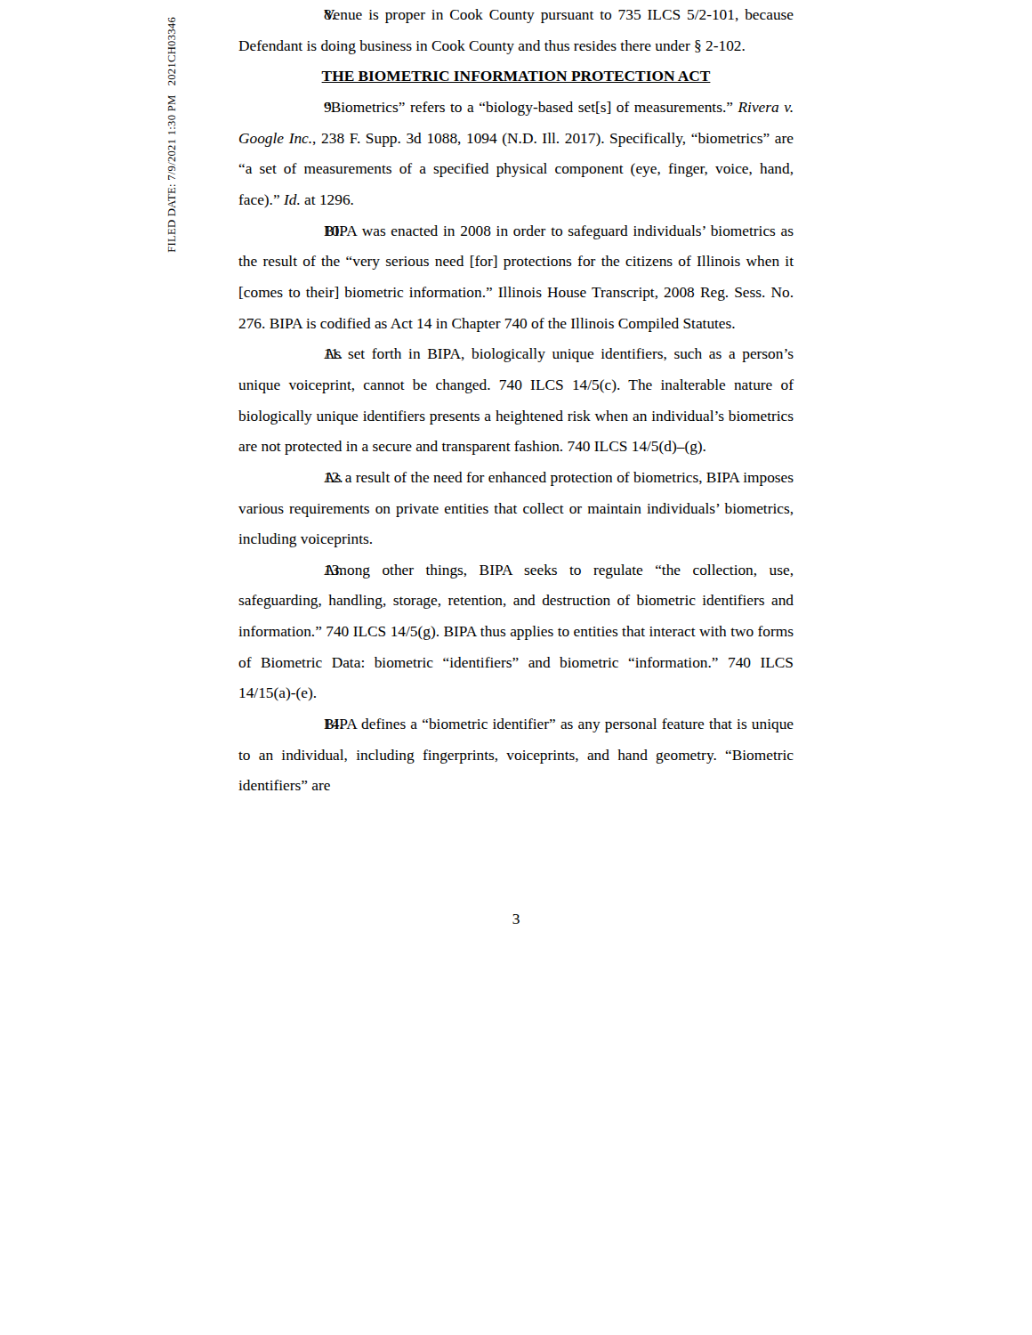FILED DATE: 7/9/2021 1:30 PM 2021CH03346
8. Venue is proper in Cook County pursuant to 735 ILCS 5/2-101, because Defendant is doing business in Cook County and thus resides there under § 2-102.
THE BIOMETRIC INFORMATION PROTECTION ACT
9.“Biometrics” refers to a “biology-based set[s] of measurements.” Rivera v. Google Inc., 238 F. Supp. 3d 1088, 1094 (N.D. Ill. 2017). Specifically, “biometrics” are “a set of measurements of a specified physical component (eye, finger, voice, hand, face).” Id. at 1296.
10. BIPA was enacted in 2008 in order to safeguard individuals’ biometrics as the result of the “very serious need [for] protections for the citizens of Illinois when it [comes to their] biometric information.” Illinois House Transcript, 2008 Reg. Sess. No. 276. BIPA is codified as Act 14 in Chapter 740 of the Illinois Compiled Statutes.
11. As set forth in BIPA, biologically unique identifiers, such as a person’s unique voiceprint, cannot be changed. 740 ILCS 14/5(c). The inalterable nature of biologically unique identifiers presents a heightened risk when an individual’s biometrics are not protected in a secure and transparent fashion. 740 ILCS 14/5(d)–(g).
12. As a result of the need for enhanced protection of biometrics, BIPA imposes various requirements on private entities that collect or maintain individuals’ biometrics, including voiceprints.
13. Among other things, BIPA seeks to regulate “the collection, use, safeguarding, handling, storage, retention, and destruction of biometric identifiers and information.” 740 ILCS 14/5(g). BIPA thus applies to entities that interact with two forms of Biometric Data: biometric “identifiers” and biometric “information.” 740 ILCS 14/15(a)-(e).
14. BIPA defines a “biometric identifier” as any personal feature that is unique to an individual, including fingerprints, voiceprints, and hand geometry. “Biometric identifiers” are
3